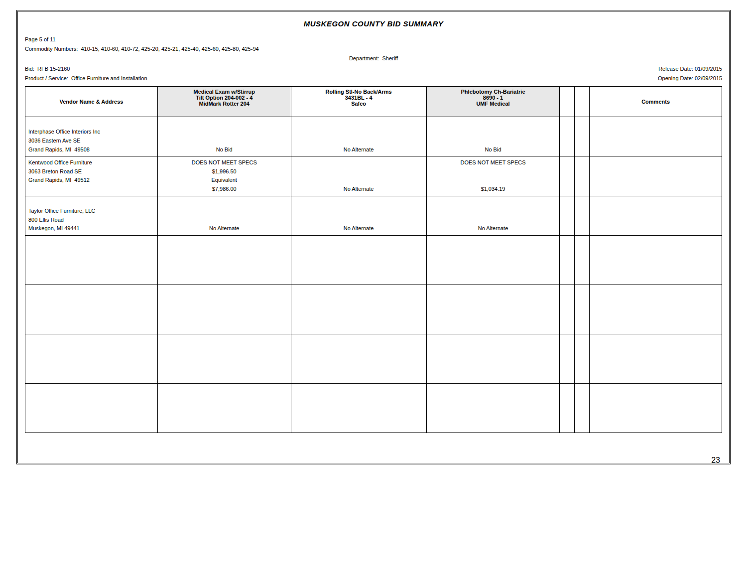MUSKEGON COUNTY BID SUMMARY
Page 5 of 11
Commodity Numbers: 410-15, 410-60, 410-72, 425-20, 425-21, 425-40, 425-60, 425-80, 425-94
Department: Sheriff
Bid: RFB 15-2160 Release Date: 01/09/2015
Product / Service: Office Furniture and Installation Opening Date: 02/09/2015
| Vendor Name & Address | Medical Exam w/Stirrup Tilt Option 204-002 - 4 MidMark Rotter 204 | Rolling Stl-No Back/Arms 3431BL - 4 Safco | Phlebotomy Ch-Bariatric 8690 - 1 UMF Medical | | | Comments |
| --- | --- | --- | --- | --- | --- | --- |
| Interphase Office Interiors Inc 3036 Eastern Ave SE Grand Rapids, MI 49508 | No Bid | No Alternate | No Bid | | | |
| Kentwood Office Furniture 3063 Breton Road SE Grand Rapids, MI 49512 | DOES NOT MEET SPECS $1,996.50 Equivalent $7,986.00 | No Alternate | DOES NOT MEET SPECS $1,034.19 | | | |
| Taylor Office Furniture, LLC 800 Ellis Road Muskegon, MI 49441 | No Alternate | No Alternate | No Alternate | | | |
23